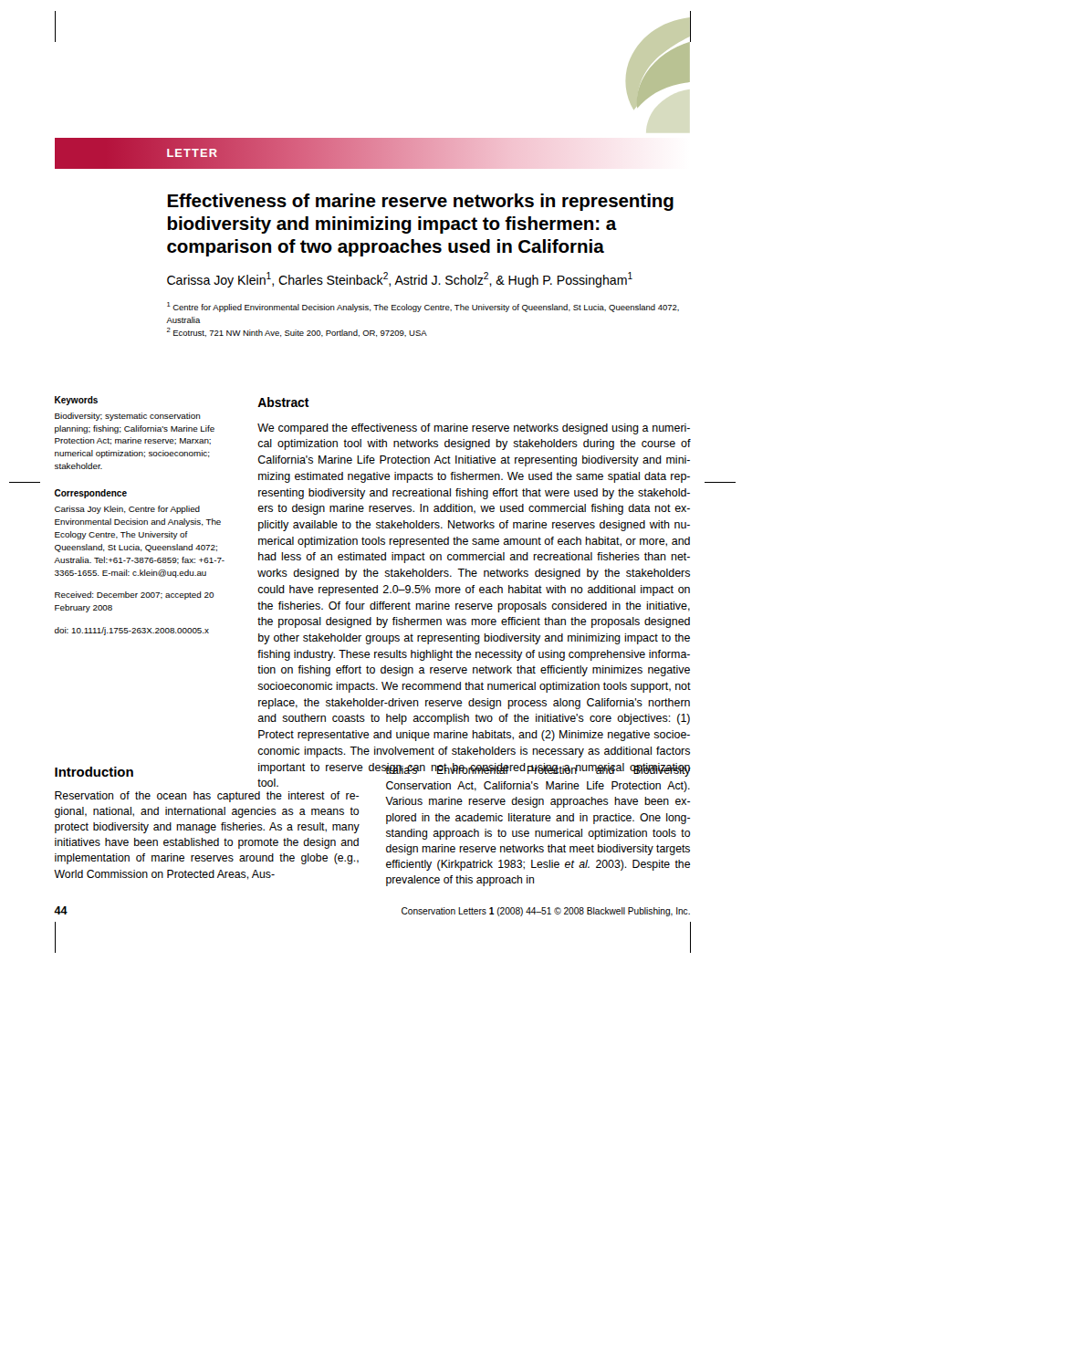LETTER
Effectiveness of marine reserve networks in representing biodiversity and minimizing impact to fishermen: a comparison of two approaches used in California
Carissa Joy Klein1, Charles Steinback2, Astrid J. Scholz2, & Hugh P. Possingham1
1 Centre for Applied Environmental Decision Analysis, The Ecology Centre, The University of Queensland, St Lucia, Queensland 4072, Australia
2 Ecotrust, 721 NW Ninth Ave, Suite 200, Portland, OR, 97209, USA
Keywords
Biodiversity; systematic conservation planning; fishing; California's Marine Life Protection Act; marine reserve; Marxan; numerical optimization; socioeconomic; stakeholder.
Correspondence
Carissa Joy Klein, Centre for Applied Environmental Decision and Analysis, The Ecology Centre, The University of Queensland, St Lucia, Queensland 4072; Australia. Tel:+61-7-3876-6859; fax: +61-7-3365-1655. E-mail: c.klein@uq.edu.au
Received: December 2007; accepted 20 February 2008
doi: 10.1111/j.1755-263X.2008.00005.x
Abstract
We compared the effectiveness of marine reserve networks designed using a numerical optimization tool with networks designed by stakeholders during the course of California's Marine Life Protection Act Initiative at representing biodiversity and minimizing estimated negative impacts to fishermen. We used the same spatial data representing biodiversity and recreational fishing effort that were used by the stakeholders to design marine reserves. In addition, we used commercial fishing data not explicitly available to the stakeholders. Networks of marine reserves designed with numerical optimization tools represented the same amount of each habitat, or more, and had less of an estimated impact on commercial and recreational fisheries than networks designed by the stakeholders. The networks designed by the stakeholders could have represented 2.0–9.5% more of each habitat with no additional impact on the fisheries. Of four different marine reserve proposals considered in the initiative, the proposal designed by fishermen was more efficient than the proposals designed by other stakeholder groups at representing biodiversity and minimizing impact to the fishing industry. These results highlight the necessity of using comprehensive information on fishing effort to design a reserve network that efficiently minimizes negative socioeconomic impacts. We recommend that numerical optimization tools support, not replace, the stakeholder-driven reserve design process along California's northern and southern coasts to help accomplish two of the initiative's core objectives: (1) Protect representative and unique marine habitats, and (2) Minimize negative socioeconomic impacts. The involvement of stakeholders is necessary as additional factors important to reserve design can not be considered using a numerical optimization tool.
Introduction
Reservation of the ocean has captured the interest of regional, national, and international agencies as a means to protect biodiversity and manage fisheries. As a result, many initiatives have been established to promote the design and implementation of marine reserves around the globe (e.g., World Commission on Protected Areas, Aus-
tralia's Environmental Protection and Biodiversity Conservation Act, California's Marine Life Protection Act). Various marine reserve design approaches have been explored in the academic literature and in practice. One long-standing approach is to use numerical optimization tools to design marine reserve networks that meet biodiversity targets efficiently (Kirkpatrick 1983; Leslie et al. 2003). Despite the prevalence of this approach in
44
Conservation Letters 1 (2008) 44–51 © 2008 Blackwell Publishing, Inc.